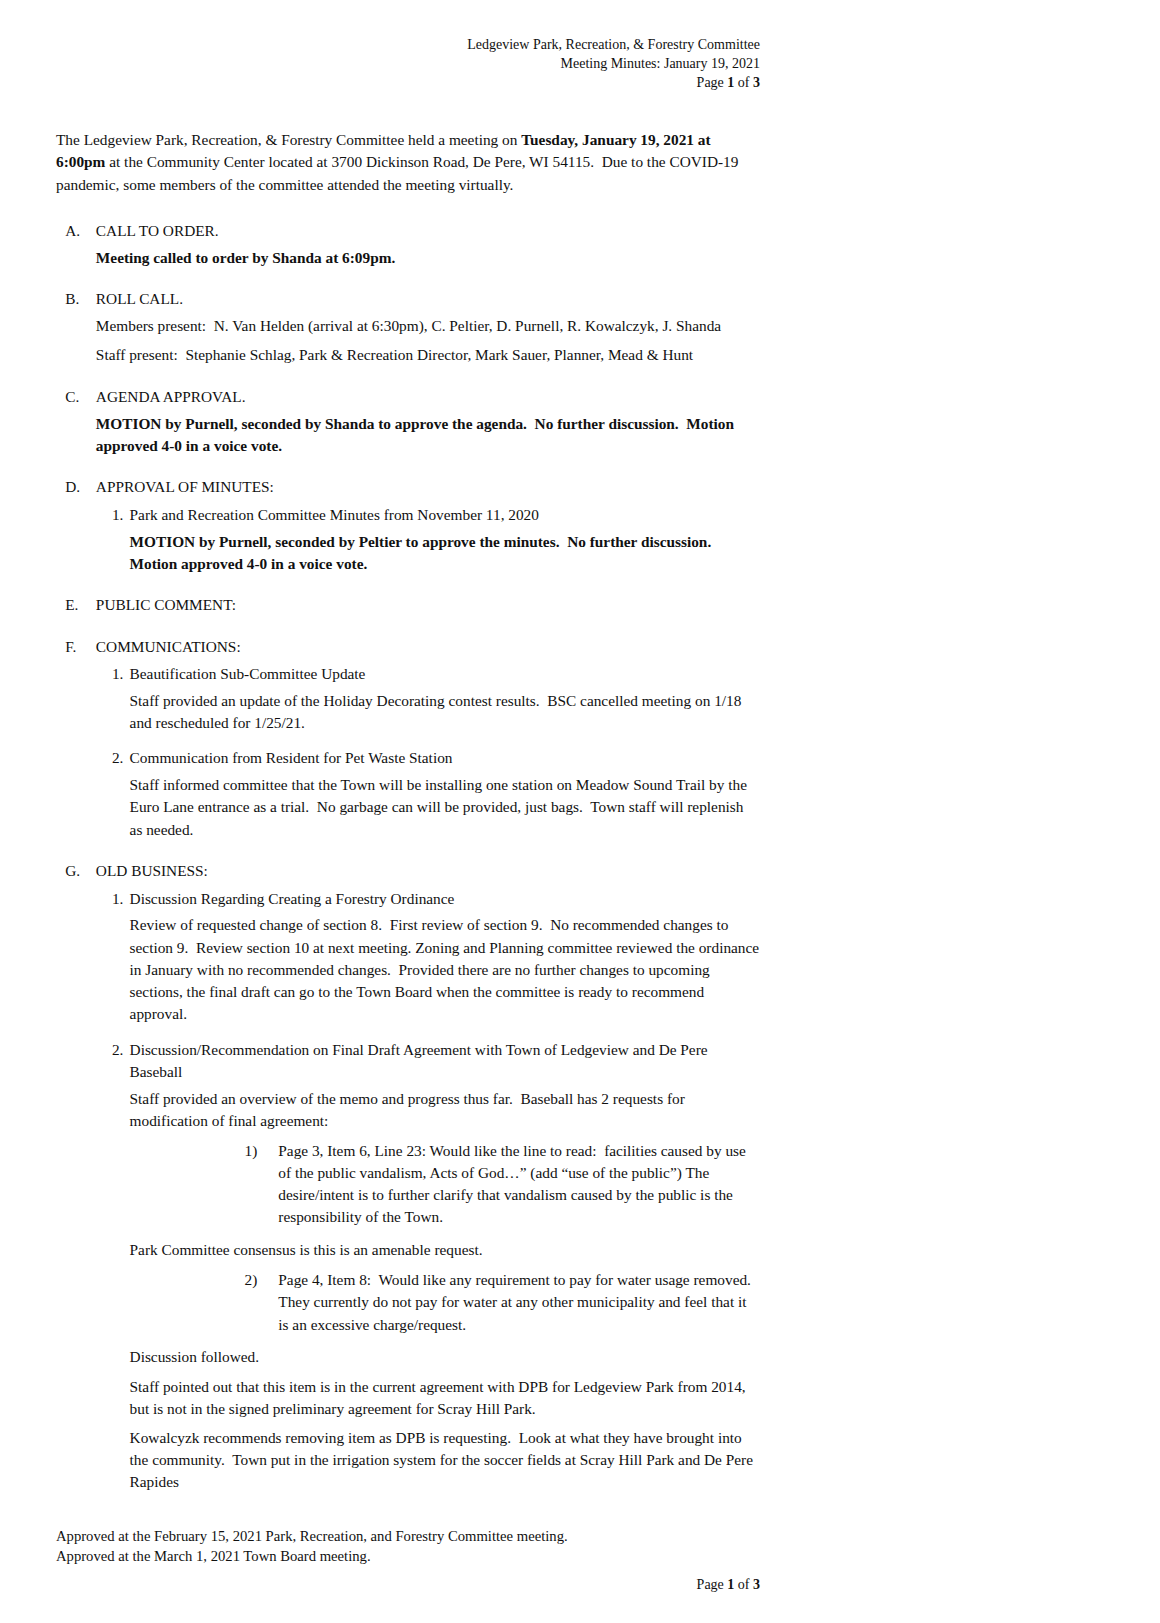Ledgeview Park, Recreation, & Forestry Committee Meeting Minutes: January 19, 2021 Page 1 of 3
The Ledgeview Park, Recreation, & Forestry Committee held a meeting on Tuesday, January 19, 2021 at 6:00pm at the Community Center located at 3700 Dickinson Road, De Pere, WI 54115. Due to the COVID-19 pandemic, some members of the committee attended the meeting virtually.
A. CALL TO ORDER.
Meeting called to order by Shanda at 6:09pm.
B. ROLL CALL.
Members present: N. Van Helden (arrival at 6:30pm), C. Peltier, D. Purnell, R. Kowalczyk, J. Shanda
Staff present: Stephanie Schlag, Park & Recreation Director, Mark Sauer, Planner, Mead & Hunt
C. AGENDA APPROVAL.
MOTION by Purnell, seconded by Shanda to approve the agenda. No further discussion. Motion approved 4-0 in a voice vote.
D. APPROVAL OF MINUTES:
1. Park and Recreation Committee Minutes from November 11, 2020
MOTION by Purnell, seconded by Peltier to approve the minutes. No further discussion. Motion approved 4-0 in a voice vote.
E. PUBLIC COMMENT:
F. COMMUNICATIONS:
1. Beautification Sub-Committee Update
Staff provided an update of the Holiday Decorating contest results. BSC cancelled meeting on 1/18 and rescheduled for 1/25/21.
2. Communication from Resident for Pet Waste Station
Staff informed committee that the Town will be installing one station on Meadow Sound Trail by the Euro Lane entrance as a trial. No garbage can will be provided, just bags. Town staff will replenish as needed.
G. OLD BUSINESS:
1. Discussion Regarding Creating a Forestry Ordinance
Review of requested change of section 8. First review of section 9. No recommended changes to section 9. Review section 10 at next meeting. Zoning and Planning committee reviewed the ordinance in January with no recommended changes. Provided there are no further changes to upcoming sections, the final draft can go to the Town Board when the committee is ready to recommend approval.
2. Discussion/Recommendation on Final Draft Agreement with Town of Ledgeview and De Pere Baseball
Staff provided an overview of the memo and progress thus far. Baseball has 2 requests for modification of final agreement:
1) Page 3, Item 6, Line 23: Would like the line to read: facilities caused by use of the public vandalism, Acts of God…” (add “use of the public”) The desire/intent is to further clarify that vandalism caused by the public is the responsibility of the Town.
Park Committee consensus is this is an amenable request.
2) Page 4, Item 8: Would like any requirement to pay for water usage removed. They currently do not pay for water at any other municipality and feel that it is an excessive charge/request.
Discussion followed.
Staff pointed out that this item is in the current agreement with DPB for Ledgeview Park from 2014, but is not in the signed preliminary agreement for Scray Hill Park.
Kowalcyzk recommends removing item as DPB is requesting. Look at what they have brought into the community. Town put in the irrigation system for the soccer fields at Scray Hill Park and De Pere Rapides
Approved at the February 15, 2021 Park, Recreation, and Forestry Committee meeting.
Approved at the March 1, 2021 Town Board meeting.
Page 1 of 3